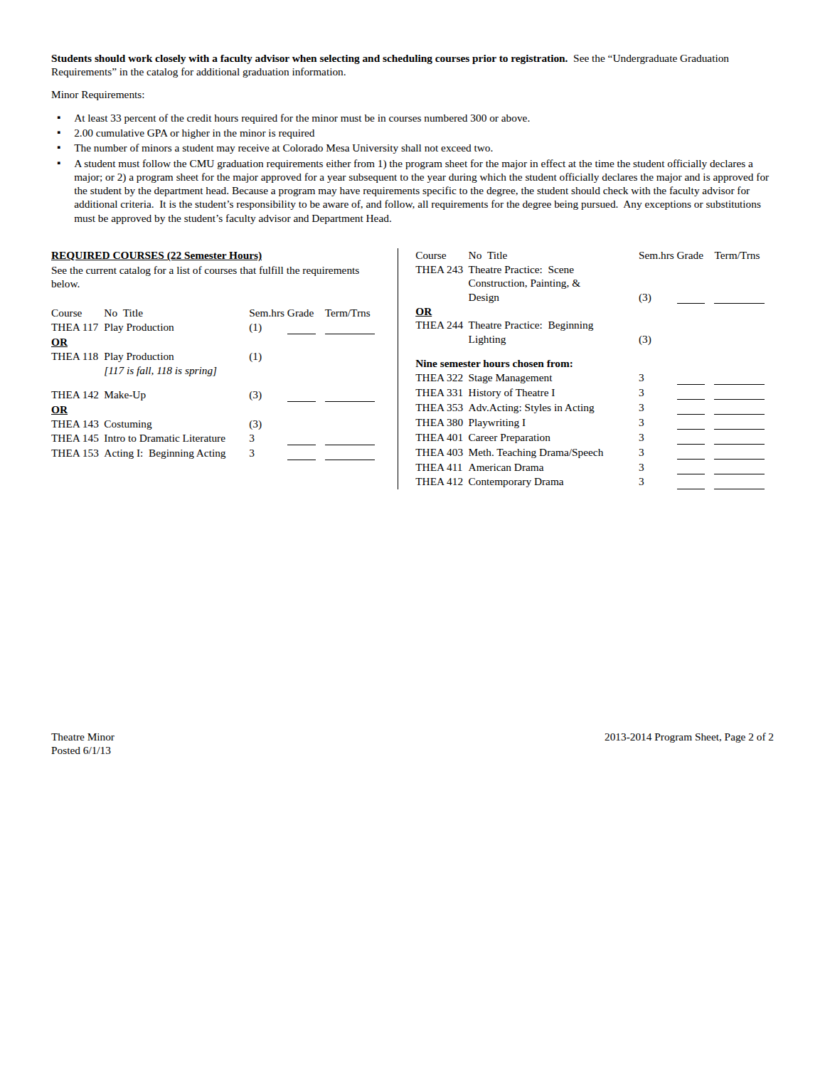Students should work closely with a faculty advisor when selecting and scheduling courses prior to registration. See the “Undergraduate Graduation Requirements” in the catalog for additional graduation information.
Minor Requirements:
At least 33 percent of the credit hours required for the minor must be in courses numbered 300 or above.
2.00 cumulative GPA or higher in the minor is required
The number of minors a student may receive at Colorado Mesa University shall not exceed two.
A student must follow the CMU graduation requirements either from 1) the program sheet for the major in effect at the time the student officially declares a major; or 2) a program sheet for the major approved for a year subsequent to the year during which the student officially declares the major and is approved for the student by the department head. Because a program may have requirements specific to the degree, the student should check with the faculty advisor for additional criteria. It is the student’s responsibility to be aware of, and follow, all requirements for the degree being pursued. Any exceptions or substitutions must be approved by the student’s faculty advisor and Department Head.
REQUIRED COURSES (22 Semester Hours)
See the current catalog for a list of courses that fulfill the requirements below.
| Course | No Title | Sem.hrs | Grade | Term/Trns |
| THEA 117 | Play Production | (1) | | |
| OR |
| THEA 118 | Play Production | (1) | | |
| | [ 117 is fall, 118 is spring ] | | | |
| THEA 142 | Make-Up | (3) | | |
| OR |
| THEA 143 | Costuming | (3) | | |
| THEA 145 | Intro to Dramatic Literature | 3 | | |
| THEA 153 | Acting I: Beginning Acting | 3 | | |
| Course | No Title | Sem.hrs | Grade | Term/Trns |
| THEA 243 | Theatre Practice: Scene Construction, Painting, & Design | (3) | | |
| OR |
| THEA 244 | Theatre Practice: Beginning Lighting | (3) | | |
| Nine semester hours chosen from: |
| THEA 322 | Stage Management | 3 | | |
| THEA 331 | History of Theatre I | 3 | | |
| THEA 353 | Adv.Acting: Styles in Acting | 3 | | |
| THEA 380 | Playwriting I | 3 | | |
| THEA 401 | Career Preparation | 3 | | |
| THEA 403 | Meth. Teaching Drama/Speech | 3 | | |
| THEA 411 | American Drama | 3 | | |
| THEA 412 | Contemporary Drama | 3 | | |
Theatre Minor
Posted 6/1/13
2013-2014 Program Sheet, Page 2 of 2